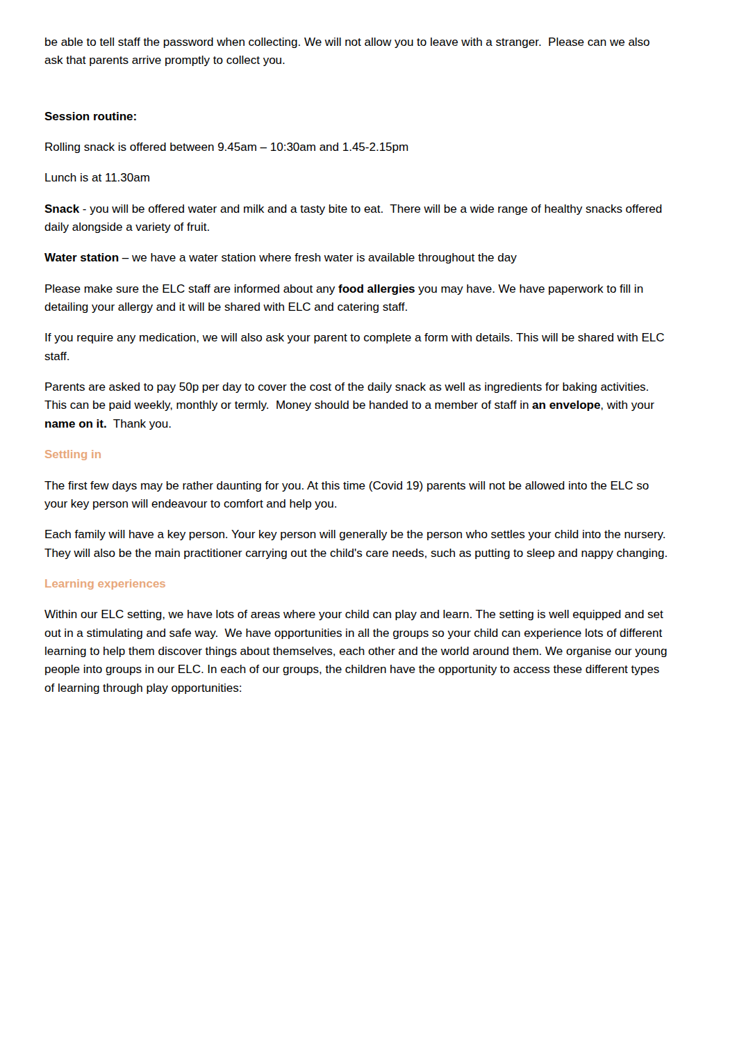be able to tell staff the password when collecting. We will not allow you to leave with a stranger. Please can we also ask that parents arrive promptly to collect you.
Session routine:
Rolling snack is offered between 9.45am – 10:30am and 1.45-2.15pm
Lunch is at 11.30am
Snack - you will be offered water and milk and a tasty bite to eat. There will be a wide range of healthy snacks offered daily alongside a variety of fruit.
Water station – we have a water station where fresh water is available throughout the day
Please make sure the ELC staff are informed about any food allergies you may have. We have paperwork to fill in detailing your allergy and it will be shared with ELC and catering staff.
If you require any medication, we will also ask your parent to complete a form with details. This will be shared with ELC staff.
Parents are asked to pay 50p per day to cover the cost of the daily snack as well as ingredients for baking activities. This can be paid weekly, monthly or termly. Money should be handed to a member of staff in an envelope, with your name on it. Thank you.
Settling in
The first few days may be rather daunting for you. At this time (Covid 19) parents will not be allowed into the ELC so your key person will endeavour to comfort and help you.
Each family will have a key person. Your key person will generally be the person who settles your child into the nursery. They will also be the main practitioner carrying out the child's care needs, such as putting to sleep and nappy changing.
Learning experiences
Within our ELC setting, we have lots of areas where your child can play and learn. The setting is well equipped and set out in a stimulating and safe way. We have opportunities in all the groups so your child can experience lots of different learning to help them discover things about themselves, each other and the world around them. We organise our young people into groups in our ELC. In each of our groups, the children have the opportunity to access these different types of learning through play opportunities: